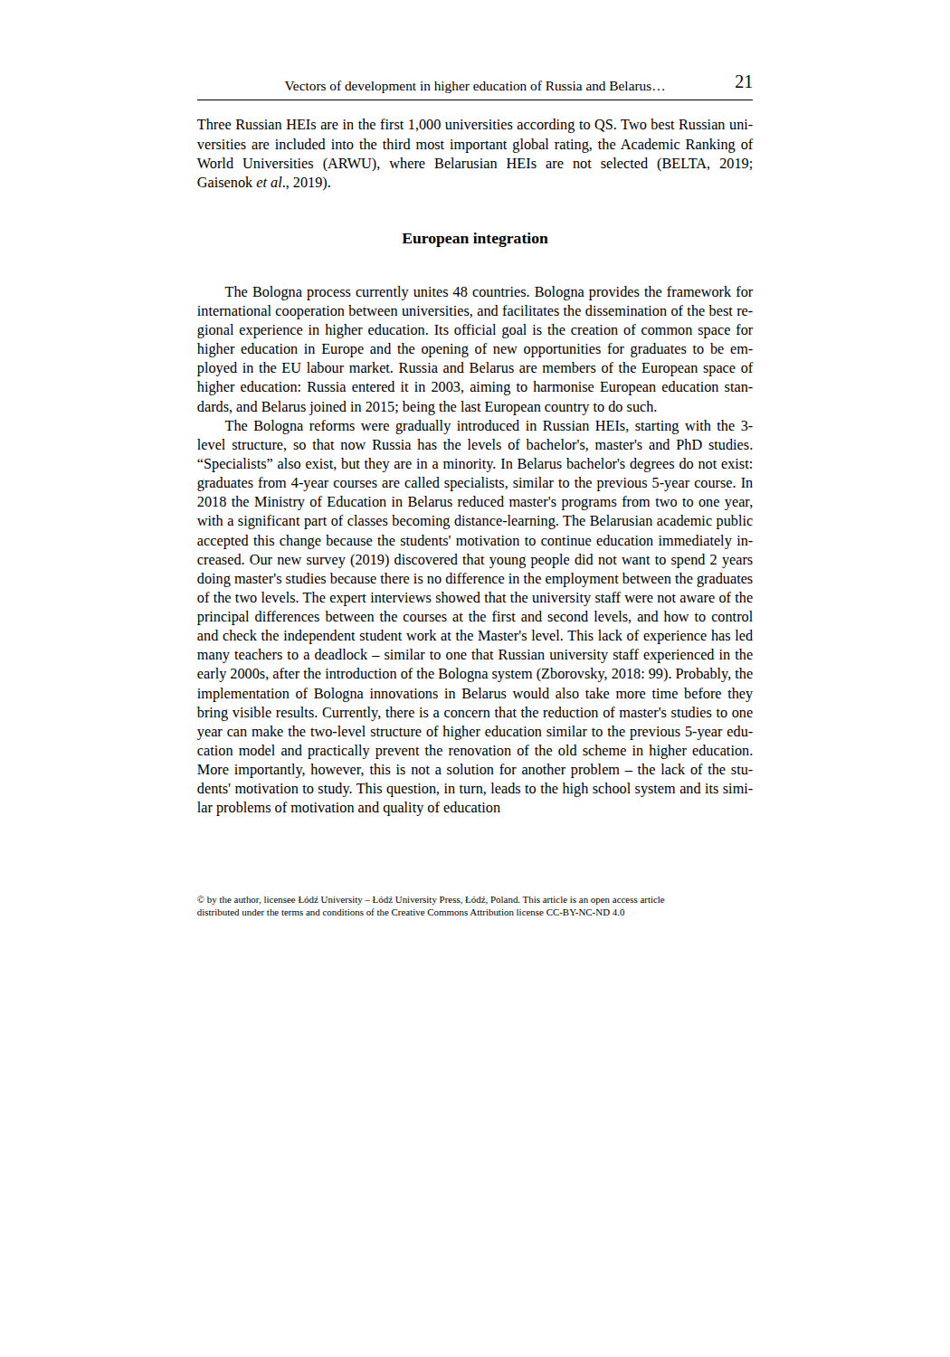Vectors of development in higher education of Russia and Belarus… 21
Three Russian HEIs are in the first 1,000 universities according to QS. Two best Russian universities are included into the third most important global rating, the Academic Ranking of World Universities (ARWU), where Belarusian HEIs are not selected (BELTA, 2019; Gaisenok et al., 2019).
European integration
The Bologna process currently unites 48 countries. Bologna provides the framework for international cooperation between universities, and facilitates the dissemination of the best regional experience in higher education. Its official goal is the creation of common space for higher education in Europe and the opening of new opportunities for graduates to be employed in the EU labour market. Russia and Belarus are members of the European space of higher education: Russia entered it in 2003, aiming to harmonise European education standards, and Belarus joined in 2015; being the last European country to do such.
The Bologna reforms were gradually introduced in Russian HEIs, starting with the 3-level structure, so that now Russia has the levels of bachelor's, master's and PhD studies. “Specialists” also exist, but they are in a minority. In Belarus bachelor's degrees do not exist: graduates from 4-year courses are called specialists, similar to the previous 5-year course. In 2018 the Ministry of Education in Belarus reduced master's programs from two to one year, with a significant part of classes becoming distance-learning. The Belarusian academic public accepted this change because the students' motivation to continue education immediately increased. Our new survey (2019) discovered that young people did not want to spend 2 years doing master's studies because there is no difference in the employment between the graduates of the two levels. The expert interviews showed that the university staff were not aware of the principal differences between the courses at the first and second levels, and how to control and check the independent student work at the Master's level. This lack of experience has led many teachers to a deadlock – similar to one that Russian university staff experienced in the early 2000s, after the introduction of the Bologna system (Zborovsky, 2018: 99). Probably, the implementation of Bologna innovations in Belarus would also take more time before they bring visible results. Currently, there is a concern that the reduction of master's studies to one year can make the two-level structure of higher education similar to the previous 5-year education model and practically prevent the renovation of the old scheme in higher education. More importantly, however, this is not a solution for another problem – the lack of the students' motivation to study. This question, in turn, leads to the high school system and its similar problems of motivation and quality of education
© by the author, licensee Łódź University – Łódź University Press, Łódź, Poland. This article is an open access article distributed under the terms and conditions of the Creative Commons Attribution license CC-BY-NC-ND 4.0